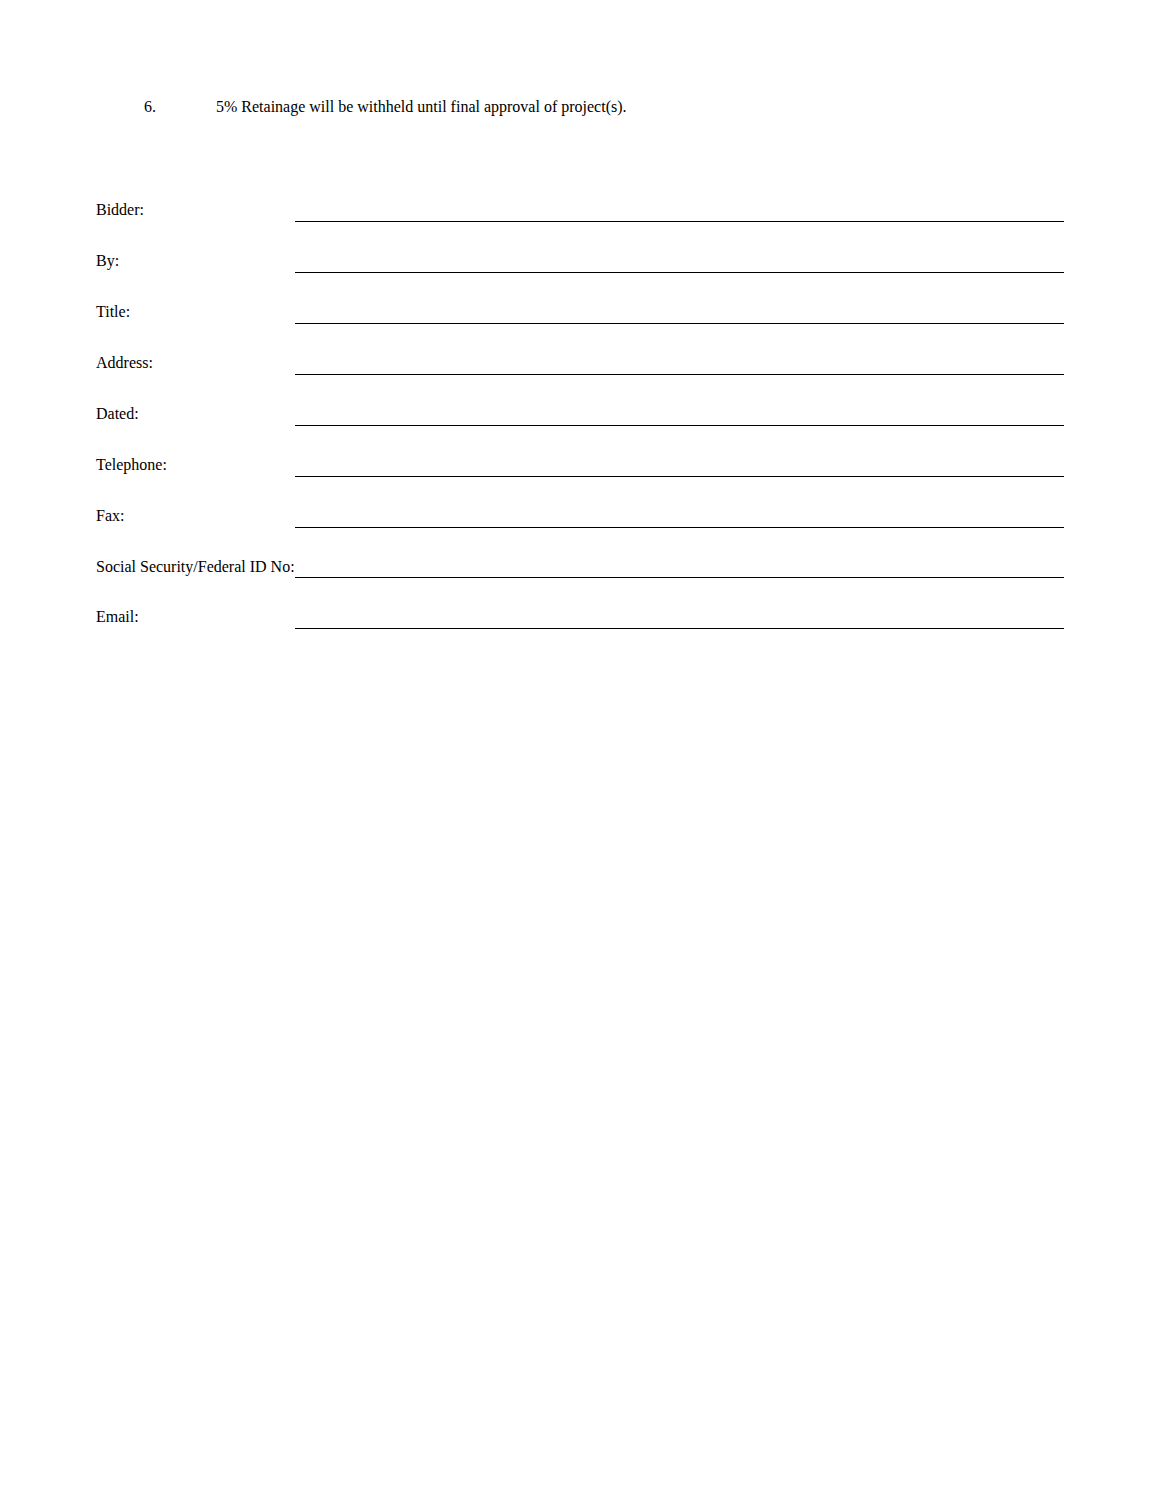6.
5% Retainage will be withheld until final approval of project(s).
| Bidder: | | |
| By: | | |
| Title: | | |
| Address: | | |
| Dated: | | |
| Telephone: | | |
| Fax: | | |
| Social Security/Federal ID No: | |
| Email: | | |